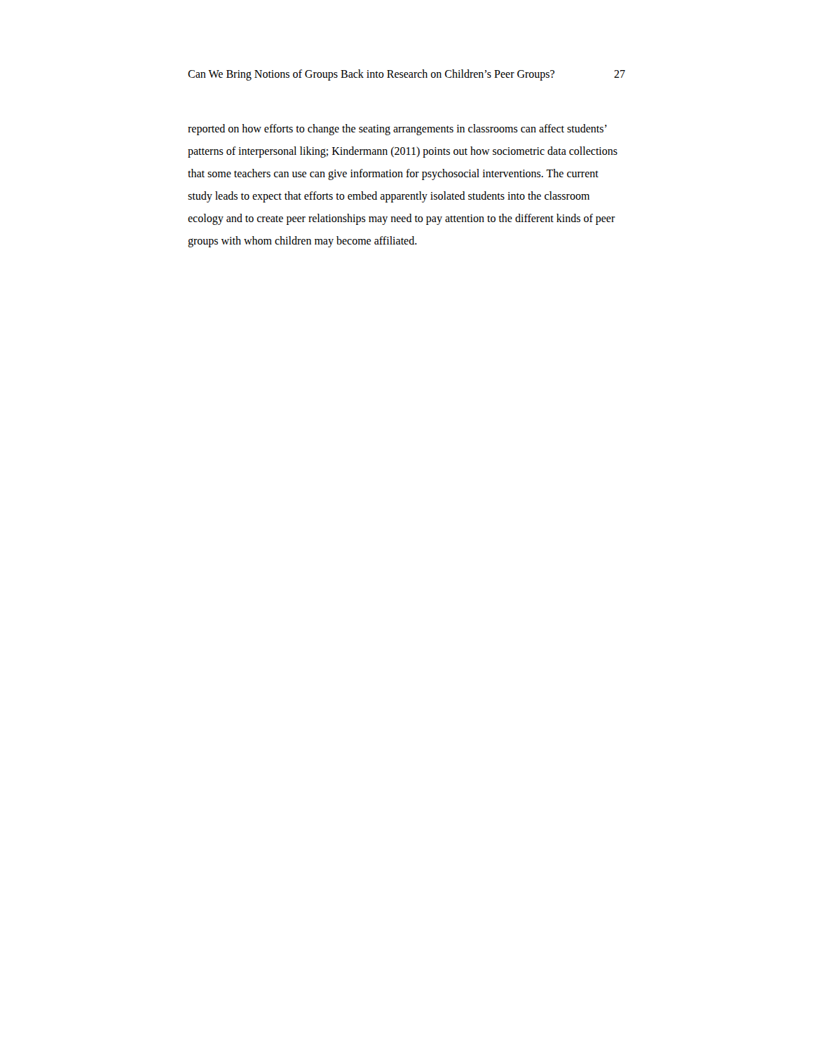Can We Bring Notions of Groups Back into Research on Children’s Peer Groups? 27
reported on how efforts to change the seating arrangements in classrooms can affect students’ patterns of interpersonal liking; Kindermann (2011) points out how sociometric data collections that some teachers can use can give information for psychosocial interventions. The current study leads to expect that efforts to embed apparently isolated students into the classroom ecology and to create peer relationships may need to pay attention to the different kinds of peer groups with whom children may become affiliated.